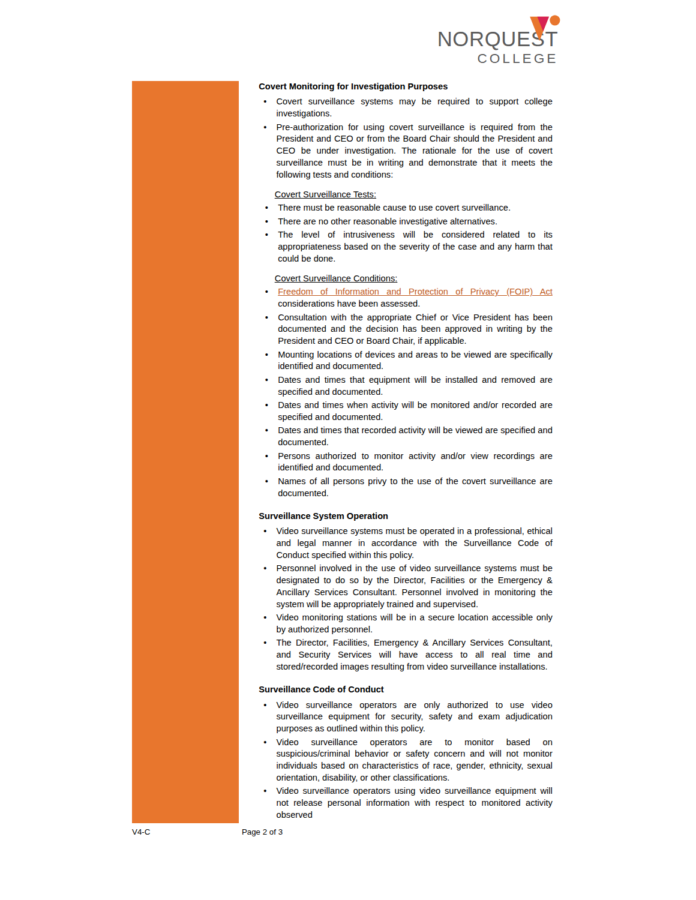NORQUEST
COLLEGE
Covert Monitoring for Investigation Purposes
Covert surveillance systems may be required to support college investigations.
Pre-authorization for using covert surveillance is required from the President and CEO or from the Board Chair should the President and CEO be under investigation. The rationale for the use of covert surveillance must be in writing and demonstrate that it meets the following tests and conditions:
Covert Surveillance Tests:
There must be reasonable cause to use covert surveillance.
There are no other reasonable investigative alternatives.
The level of intrusiveness will be considered related to its appropriateness based on the severity of the case and any harm that could be done.
Covert Surveillance Conditions:
Freedom of Information and Protection of Privacy (FOIP) Act considerations have been assessed.
Consultation with the appropriate Chief or Vice President has been documented and the decision has been approved in writing by the President and CEO or Board Chair, if applicable.
Mounting locations of devices and areas to be viewed are specifically identified and documented.
Dates and times that equipment will be installed and removed are specified and documented.
Dates and times when activity will be monitored and/or recorded are specified and documented.
Dates and times that recorded activity will be viewed are specified and documented.
Persons authorized to monitor activity and/or view recordings are identified and documented.
Names of all persons privy to the use of the covert surveillance are documented.
Surveillance System Operation
Video surveillance systems must be operated in a professional, ethical and legal manner in accordance with the Surveillance Code of Conduct specified within this policy.
Personnel involved in the use of video surveillance systems must be designated to do so by the Director, Facilities or the Emergency & Ancillary Services Consultant. Personnel involved in monitoring the system will be appropriately trained and supervised.
Video monitoring stations will be in a secure location accessible only by authorized personnel.
The Director, Facilities, Emergency & Ancillary Services Consultant, and Security Services will have access to all real time and stored/recorded images resulting from video surveillance installations.
Surveillance Code of Conduct
Video surveillance operators are only authorized to use video surveillance equipment for security, safety and exam adjudication purposes as outlined within this policy.
Video surveillance operators are to monitor based on suspicious/criminal behavior or safety concern and will not monitor individuals based on characteristics of race, gender, ethnicity, sexual orientation, disability, or other classifications.
Video surveillance operators using video surveillance equipment will not release personal information with respect to monitored activity observed
V4-C Page 2 of 3